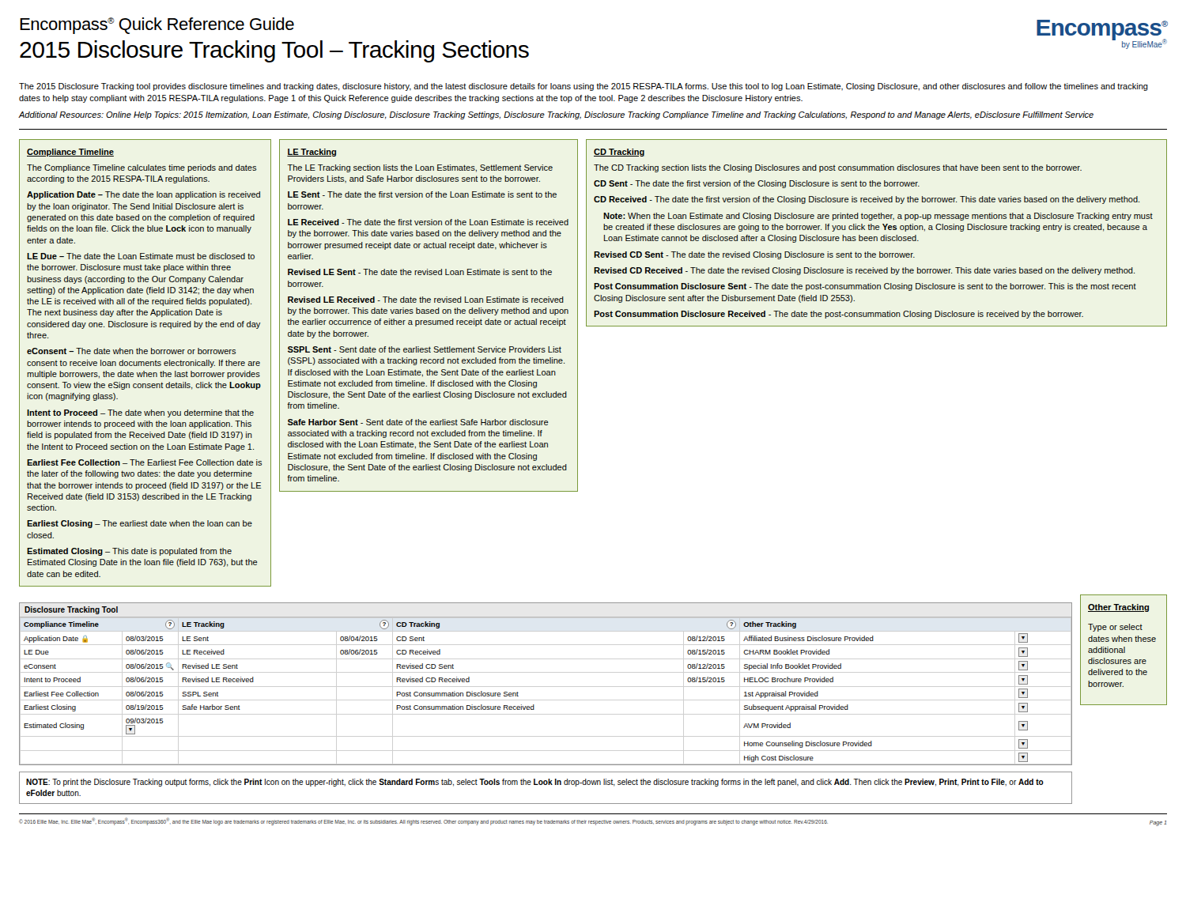Encompass® Quick Reference Guide
2015 Disclosure Tracking Tool – Tracking Sections
Encompass®
by EllieMae®
The 2015 Disclosure Tracking tool provides disclosure timelines and tracking dates, disclosure history, and the latest disclosure details for loans using the 2015 RESPA-TILA forms. Use this tool to log Loan Estimate, Closing Disclosure, and other disclosures and follow the timelines and tracking dates to help stay compliant with 2015 RESPA-TILA regulations. Page 1 of this Quick Reference guide describes the tracking sections at the top of the tool. Page 2 describes the Disclosure History entries.
Additional Resources: Online Help Topics: 2015 Itemization, Loan Estimate, Closing Disclosure, Disclosure Tracking Settings, Disclosure Tracking, Disclosure Tracking Compliance Timeline and Tracking Calculations, Respond to and Manage Alerts, eDisclosure Fulfillment Service
Compliance Timeline
The Compliance Timeline calculates time periods and dates according to the 2015 RESPA-TILA regulations.
Application Date – The date the loan application is received by the loan originator. The Send Initial Disclosure alert is generated on this date based on the completion of required fields on the loan file. Click the blue Lock icon to manually enter a date.
LE Due – The date the Loan Estimate must be disclosed to the borrower. Disclosure must take place within three business days (according to the Our Company Calendar setting) of the Application date (field ID 3142; the day when the LE is received with all of the required fields populated). The next business day after the Application Date is considered day one. Disclosure is required by the end of day three.
eConsent – The date when the borrower or borrowers consent to receive loan documents electronically. If there are multiple borrowers, the date when the last borrower provides consent. To view the eSign consent details, click the Lookup icon (magnifying glass).
Intent to Proceed – The date when you determine that the borrower intends to proceed with the loan application. This field is populated from the Received Date (field ID 3197) in the Intent to Proceed section on the Loan Estimate Page 1.
Earliest Fee Collection – The Earliest Fee Collection date is the later of the following two dates: the date you determine that the borrower intends to proceed (field ID 3197) or the LE Received date (field ID 3153) described in the LE Tracking section.
Earliest Closing – The earliest date when the loan can be closed.
Estimated Closing – This date is populated from the Estimated Closing Date in the loan file (field ID 763), but the date can be edited.
LE Tracking
The LE Tracking section lists the Loan Estimates, Settlement Service Providers Lists, and Safe Harbor disclosures sent to the borrower.
LE Sent - The date the first version of the Loan Estimate is sent to the borrower.
LE Received - The date the first version of the Loan Estimate is received by the borrower. This date varies based on the delivery method and the borrower presumed receipt date or actual receipt date, whichever is earlier.
Revised LE Sent - The date the revised Loan Estimate is sent to the borrower.
Revised LE Received - The date the revised Loan Estimate is received by the borrower. This date varies based on the delivery method and upon the earlier occurrence of either a presumed receipt date or actual receipt date by the borrower.
SSPL Sent - Sent date of the earliest Settlement Service Providers List (SSPL) associated with a tracking record not excluded from the timeline. If disclosed with the Loan Estimate, the Sent Date of the earliest Loan Estimate not excluded from timeline. If disclosed with the Closing Disclosure, the Sent Date of the earliest Closing Disclosure not excluded from timeline.
Safe Harbor Sent - Sent date of the earliest Safe Harbor disclosure associated with a tracking record not excluded from the timeline. If disclosed with the Loan Estimate, the Sent Date of the earliest Loan Estimate not excluded from timeline. If disclosed with the Closing Disclosure, the Sent Date of the earliest Closing Disclosure not excluded from timeline.
CD Tracking
The CD Tracking section lists the Closing Disclosures and post consummation disclosures that have been sent to the borrower.
CD Sent - The date the first version of the Closing Disclosure is sent to the borrower.
CD Received - The date the first version of the Closing Disclosure is received by the borrower. This date varies based on the delivery method.
Note: When the Loan Estimate and Closing Disclosure are printed together, a pop-up message mentions that a Disclosure Tracking entry must be created if these disclosures are going to the borrower. If you click the Yes option, a Closing Disclosure tracking entry is created, because a Loan Estimate cannot be disclosed after a Closing Disclosure has been disclosed.
Revised CD Sent - The date the revised Closing Disclosure is sent to the borrower.
Revised CD Received - The date the revised Closing Disclosure is received by the borrower. This date varies based on the delivery method.
Post Consummation Disclosure Sent - The date the post-consummation Closing Disclosure is sent to the borrower. This is the most recent Closing Disclosure sent after the Disbursement Date (field ID 2553).
Post Consummation Disclosure Received - The date the post-consummation Closing Disclosure is received by the borrower.
Disclosure Tracking Tool
| Compliance Timeline ? | LE Tracking ? | CD Tracking ? | Other Tracking |
| Application Date 🔒 | 08/03/2015 | LE Sent | 08/04/2015 | CD Sent | 08/12/2015 | Affiliated Business Disclosure Provided | ▼ |
| LE Due | 08/06/2015 | LE Received | 08/06/2015 | CD Received | 08/15/2015 | CHARM Booklet Provided | ▼ |
| eConsent | 08/06/2015 🔍 | Revised LE Sent | | Revised CD Sent | 08/12/2015 | Special Info Booklet Provided | ▼ |
| Intent to Proceed | 08/06/2015 | Revised LE Received | | Revised CD Received | 08/15/2015 | HELOC Brochure Provided | ▼ |
| Earliest Fee Collection | 08/06/2015 | SSPL Sent | | Post Consummation Disclosure Sent | | 1st Appraisal Provided | ▼ |
| Earliest Closing | 08/19/2015 | Safe Harbor Sent | | Post Consummation Disclosure Received | | Subsequent Appraisal Provided | ▼ |
| Estimated Closing | 09/03/2015 ▼ | | | | | AVM Provided | ▼ |
| | | | | | | Home Counseling Disclosure Provided | ▼ |
| | | | | | | High Cost Disclosure | ▼ |
NOTE: To print the Disclosure Tracking output forms, click the Print Icon on the upper-right, click the Standard Forms tab, select Tools from the Look In drop-down list, select the disclosure tracking forms in the left panel, and click Add. Then click the Preview, Print, Print to File, or Add to eFolder button.
Other Tracking
Type or select dates when these additional disclosures are delivered to the borrower.
© 2016 Ellie Mae, Inc. Ellie Mae®, Encompass®, Encompass360®, and the Ellie Mae logo are trademarks or registered trademarks of Ellie Mae, Inc. or its subsidiaries. All rights reserved. Other company and product names may be trademarks of their respective owners. Products, services and programs are subject to change without notice. Rev.4/29/2016. Page 1